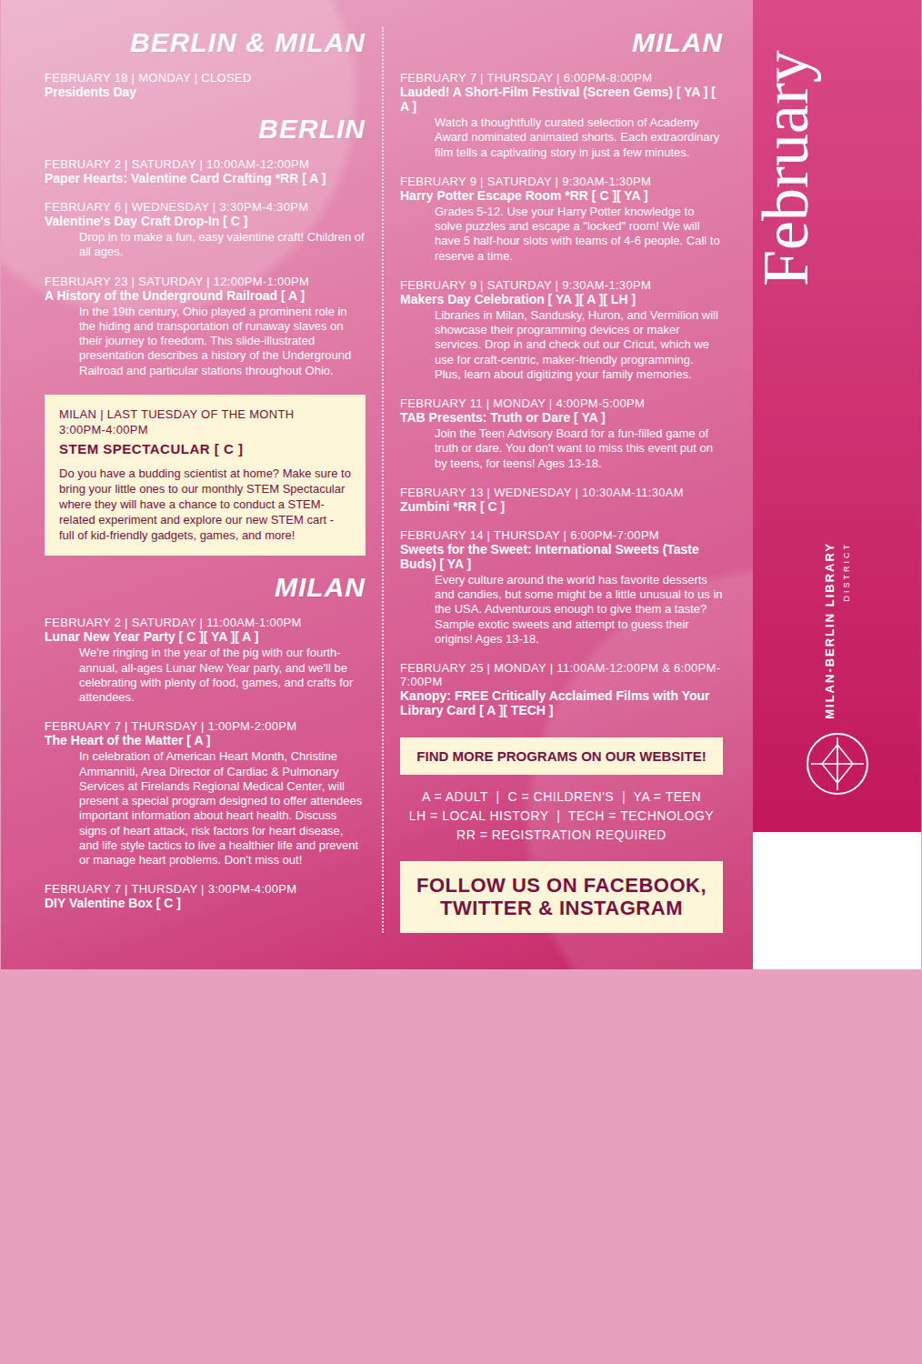February
MILAN-BERLIN LIBRARY DISTRICT
BERLIN & MILAN
FEBRUARY 18 | MONDAY | CLOSED
Presidents Day
BERLIN
FEBRUARY 2 | SATURDAY | 10:00AM-12:00PM
Paper Hearts: Valentine Card Crafting *RR [ A ]
FEBRUARY 6 | WEDNESDAY | 3:30PM-4:30PM
Valentine's Day Craft Drop-In [ C ]
Drop in to make a fun, easy valentine craft! Children of all ages.
FEBRUARY 23 | SATURDAY | 12:00PM-1:00PM
A History of the Underground Railroad [ A ]
In the 19th century, Ohio played a prominent role in the hiding and transportation of runaway slaves on their journey to freedom. This slide-illustrated presentation describes a history of the Underground Railroad and particular stations throughout Ohio.
MILAN | LAST TUESDAY OF THE MONTH
3:00PM-4:00PM
STEM SPECTACULAR [ C ]
Do you have a budding scientist at home? Make sure to bring your little ones to our monthly STEM Spectacular where they will have a chance to conduct a STEM-related experiment and explore our new STEM cart - full of kid-friendly gadgets, games, and more!
MILAN
FEBRUARY 2 | SATURDAY | 11:00AM-1:00PM
Lunar New Year Party [ C ][ YA ][ A ]
We're ringing in the year of the pig with our fourth-annual, all-ages Lunar New Year party, and we'll be celebrating with plenty of food, games, and crafts for attendees.
FEBRUARY 7 | THURSDAY | 1:00PM-2:00PM
The Heart of the Matter [ A ]
In celebration of American Heart Month, Christine Ammanniti, Area Director of Cardiac & Pulmonary Services at Firelands Regional Medical Center, will present a special program designed to offer attendees important information about heart health. Discuss signs of heart attack, risk factors for heart disease, and life style tactics to live a healthier life and prevent or manage heart problems. Don't miss out!
FEBRUARY 7 | THURSDAY | 3:00PM-4:00PM
DIY Valentine Box [ C ]
MILAN
FEBRUARY 7 | THURSDAY | 6:00PM-8:00PM
Lauded! A Short-Film Festival (Screen Gems) [ YA ] [ A ]
Watch a thoughtfully curated selection of Academy Award nominated animated shorts. Each extraordinary film tells a captivating story in just a few minutes.
FEBRUARY 9 | SATURDAY | 9:30AM-1:30PM
Harry Potter Escape Room *RR [ C ][ YA ]
Grades 5-12. Use your Harry Potter knowledge to solve puzzles and escape a "locked" room! We will have 5 half-hour slots with teams of 4-6 people. Call to reserve a time.
FEBRUARY 9 | SATURDAY | 9:30AM-1:30PM
Makers Day Celebration [ YA ][ A ][ LH ]
Libraries in Milan, Sandusky, Huron, and Vermilion will showcase their programming devices or maker services. Drop in and check out our Cricut, which we use for craft-centric, maker-friendly programming. Plus, learn about digitizing your family memories.
FEBRUARY 11 | MONDAY | 4:00PM-5:00PM
TAB Presents: Truth or Dare [ YA ]
Join the Teen Advisory Board for a fun-filled game of truth or dare. You don't want to miss this event put on by teens, for teens! Ages 13-18.
FEBRUARY 13 | WEDNESDAY | 10:30AM-11:30AM
Zumbini *RR [ C ]
FEBRUARY 14 | THURSDAY | 6:00PM-7:00PM
Sweets for the Sweet: International Sweets (Taste Buds) [ YA ]
Every culture around the world has favorite desserts and candies, but some might be a little unusual to us in the USA. Adventurous enough to give them a taste? Sample exotic sweets and attempt to guess their origins! Ages 13-18.
FEBRUARY 25 | MONDAY | 11:00AM-12:00PM & 6:00PM-7:00PM
Kanopy: FREE Critically Acclaimed Films with Your Library Card [ A ][ TECH ]
FIND MORE PROGRAMS ON OUR WEBSITE!
A = ADULT | C = CHILDREN'S | YA = TEEN
LH = LOCAL HISTORY | TECH = TECHNOLOGY
RR = REGISTRATION REQUIRED
FOLLOW US ON FACEBOOK,
TWITTER & INSTAGRAM